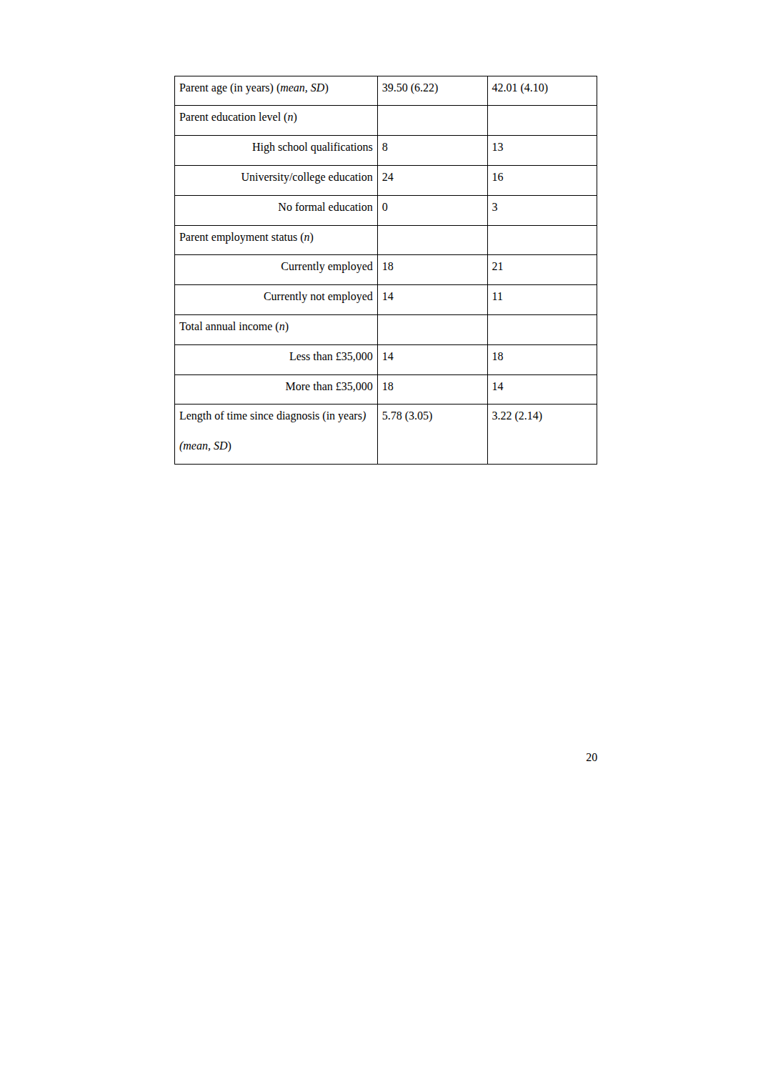| Parent age (in years) ( mean, SD ) | 39.50 (6.22) | 42.01 (4.10) |
| Parent education level ( n ) | | |
| High school qualifications | 8 | 13 |
| University/college education | 24 | 16 |
| No formal education | 0 | 3 |
| Parent employment status ( n ) | | |
| Currently employed | 18 | 21 |
| Currently not employed | 14 | 11 |
| Total annual income ( n ) | | |
| Less than £35,000 | 14 | 18 |
| More than £35,000 | 18 | 14 |
| Length of time since diagnosis (in years ) (mean, SD ) | 5.78 (3.05) | 3.22 (2.14) |
20